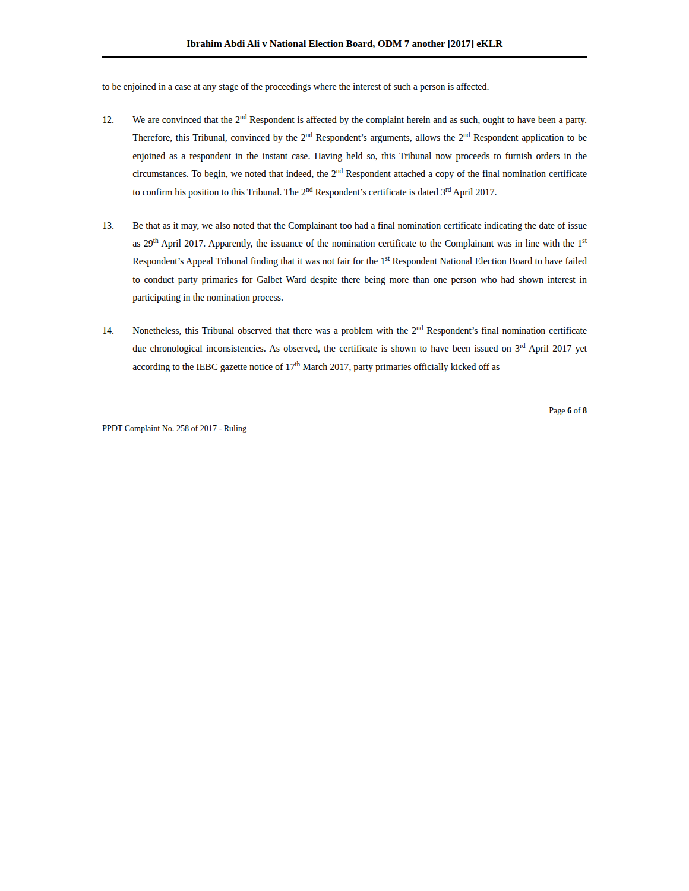Ibrahim Abdi Ali v National Election Board, ODM 7 another [2017] eKLR
to be enjoined in a case at any stage of the proceedings where the interest of such a person is affected.
We are convinced that the 2nd Respondent is affected by the complaint herein and as such, ought to have been a party. Therefore, this Tribunal, convinced by the 2nd Respondent’s arguments, allows the 2nd Respondent application to be enjoined as a respondent in the instant case. Having held so, this Tribunal now proceeds to furnish orders in the circumstances. To begin, we noted that indeed, the 2nd Respondent attached a copy of the final nomination certificate to confirm his position to this Tribunal. The 2nd Respondent’s certificate is dated 3rd April 2017.
Be that as it may, we also noted that the Complainant too had a final nomination certificate indicating the date of issue as 29th April 2017. Apparently, the issuance of the nomination certificate to the Complainant was in line with the 1st Respondent’s Appeal Tribunal finding that it was not fair for the 1st Respondent National Election Board to have failed to conduct party primaries for Galbet Ward despite there being more than one person who had shown interest in participating in the nomination process.
Nonetheless, this Tribunal observed that there was a problem with the 2nd Respondent’s final nomination certificate due chronological inconsistencies. As observed, the certificate is shown to have been issued on 3rd April 2017 yet according to the IEBC gazette notice of 17th March 2017, party primaries officially kicked off as
Page 6 of 8
PPDT Complaint No. 258 of 2017 - Ruling